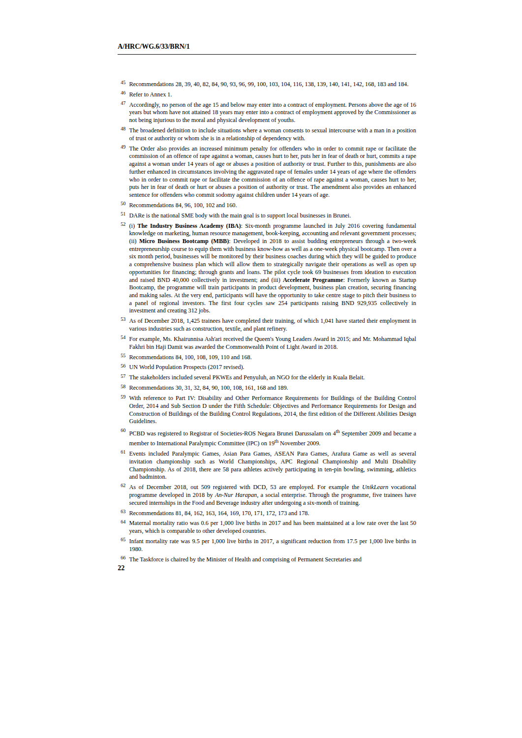A/HRC/WG.6/33/BRN/1
45 Recommendations 28, 39, 40, 82, 84, 90, 93, 96, 99, 100, 103, 104, 116, 138, 139, 140, 141, 142, 168, 183 and 184.
46 Refer to Annex 1.
47 Accordingly, no person of the age 15 and below may enter into a contract of employment. Persons above the age of 16 years but whom have not attained 18 years may enter into a contract of employment approved by the Commissioner as not being injurious to the moral and physical development of youths.
48 The broadened definition to include situations where a woman consents to sexual intercourse with a man in a position of trust or authority or whom she is in a relationship of dependency with.
49 The Order also provides an increased minimum penalty for offenders who in order to commit rape or facilitate the commission of an offence of rape against a woman, causes hurt to her, puts her in fear of death or hurt, commits a rape against a woman under 14 years of age or abuses a position of authority or trust. Further to this, punishments are also further enhanced in circumstances involving the aggravated rape of females under 14 years of age where the offenders who in order to commit rape or facilitate the commission of an offence of rape against a woman, causes hurt to her, puts her in fear of death or hurt or abuses a position of authority or trust. The amendment also provides an enhanced sentence for offenders who commit sodomy against children under 14 years of age.
50 Recommendations 84, 96, 100, 102 and 160.
51 DARe is the national SME body with the main goal is to support local businesses in Brunei.
52(i) The Industry Business Academy (IBA): Six-month programme launched in July 2016 covering fundamental knowledge on marketing, human resource management, book-keeping, accounting and relevant government processes; (ii) Micro Business Bootcamp (MBB): Developed in 2018 to assist budding entrepreneurs through a two-week entrepreneurship course to equip them with business know-how as well as a one-week physical bootcamp. Then over a six month period, businesses will be monitored by their business coaches during which they will be guided to produce a comprehensive business plan which will allow them to strategically navigate their operations as well as open up opportunities for financing; through grants and loans. The pilot cycle took 69 businesses from ideation to execution and raised BND 40,000 collectively in investment; and (iii) Accelerate Programme: Formerly known as Startup Bootcamp, the programme will train participants in product development, business plan creation, securing financing and making sales. At the very end, participants will have the opportunity to take centre stage to pitch their business to a panel of regional investors. The first four cycles saw 254 participants raising BND 929,935 collectively in investment and creating 312 jobs.
53 As of December 2018, 1,425 trainees have completed their training, of which 1,041 have started their employment in various industries such as construction, textile, and plant refinery.
54 For example, Ms. Khairunnisa Ash'ari received the Queen's Young Leaders Award in 2015; and Mr. Mohammad Iqbal Fakhri bin Haji Damit was awarded the Commonwealth Point of Light Award in 2018.
55 Recommendations 84, 100, 108, 109, 110 and 168.
56 UN World Population Prospects (2017 revised).
57 The stakeholders included several PKWEs and Penyuluh, an NGO for the elderly in Kuala Belait.
58 Recommendations 30, 31, 32, 84, 90, 100, 108, 161, 168 and 189.
59 With reference to Part IV: Disability and Other Performance Requirements for Buildings of the Building Control Order, 2014 and Sub Section D under the Fifth Schedule: Objectives and Performance Requirements for Design and Construction of Buildings of the Building Control Regulations, 2014, the first edition of the Different Abilities Design Guidelines.
60 PCBD was registered to Registrar of Societies-ROS Negara Brunei Darussalam on 4th September 2009 and became a member to International Paralympic Committee (IPC) on 19th November 2009.
61 Events included Paralympic Games, Asian Para Games, ASEAN Para Games, Arafura Game as well as several invitation championship such as World Championships, APC Regional Championship and Multi Disability Championship. As of 2018, there are 58 para athletes actively participating in ten-pin bowling, swimming, athletics and badminton.
62 As of December 2018, out 509 registered with DCD, 53 are employed. For example the UnikLearn vocational programme developed in 2018 by An-Nur Harapan, a social enterprise. Through the programme, five trainees have secured internships in the Food and Beverage industry after undergoing a six-month of training.
63 Recommendations 81, 84, 162, 163, 164, 169, 170, 171, 172, 173 and 178.
64 Maternal mortality ratio was 0.6 per 1,000 live births in 2017 and has been maintained at a low rate over the last 50 years, which is comparable to other developed countries.
65 Infant mortality rate was 9.5 per 1,000 live births in 2017, a significant reduction from 17.5 per 1,000 live births in 1980.
66 The Taskforce is chaired by the Minister of Health and comprising of Permanent Secretaries and
22